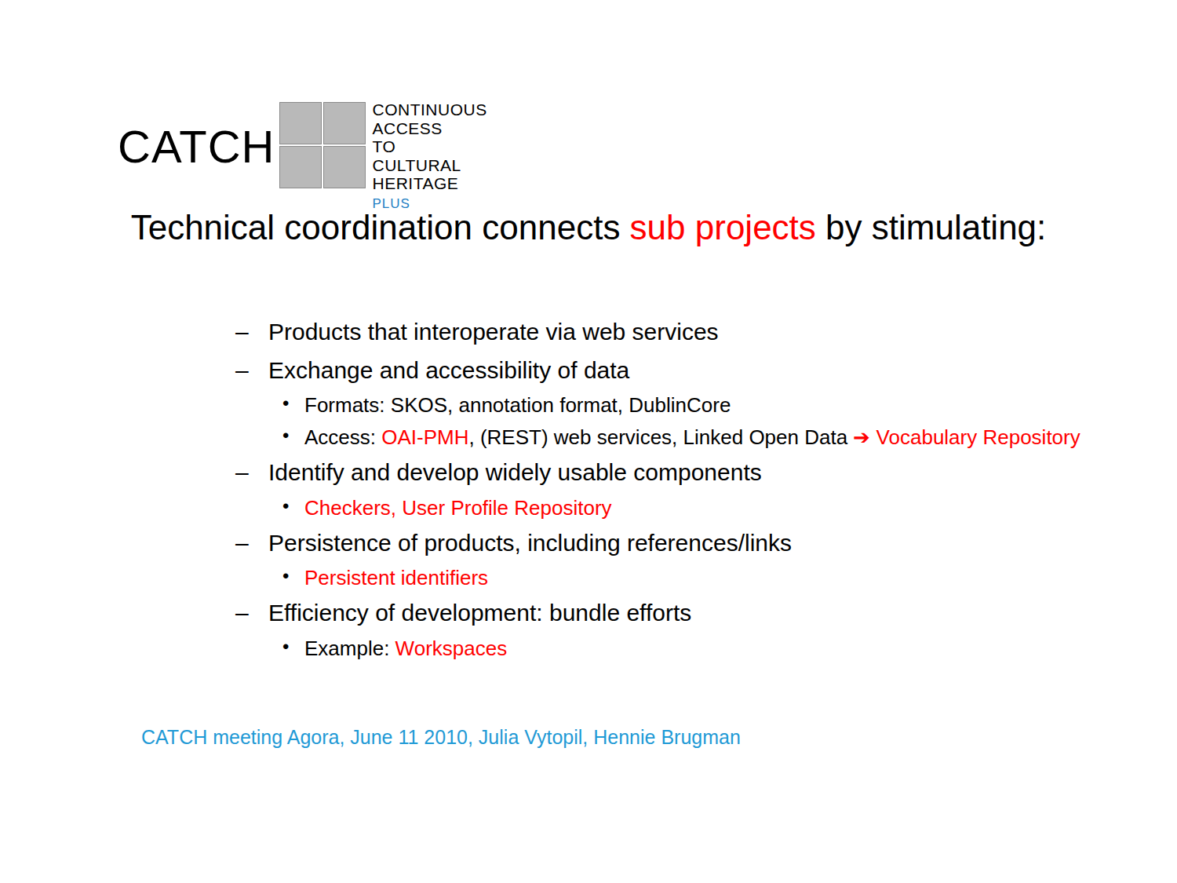CATCH
CONTINUOUS
ACCESS
TO
CULTURAL
HERITAGE
PLUS
Technical coordination connects sub projects by stimulating:
Products that interoperate via web services
Exchange and accessibility of data
Formats: SKOS, annotation format, DublinCore
Access: OAI-PMH, (REST) web services, Linked Open Data ➔ Vocabulary Repository
Identify and develop widely usable components
Checkers, User Profile Repository
Persistence of products, including references/links
Persistent identifiers
Efficiency of development: bundle efforts
Example: Workspaces
CATCH meeting Agora, June 11 2010, Julia Vytopil, Hennie Brugman